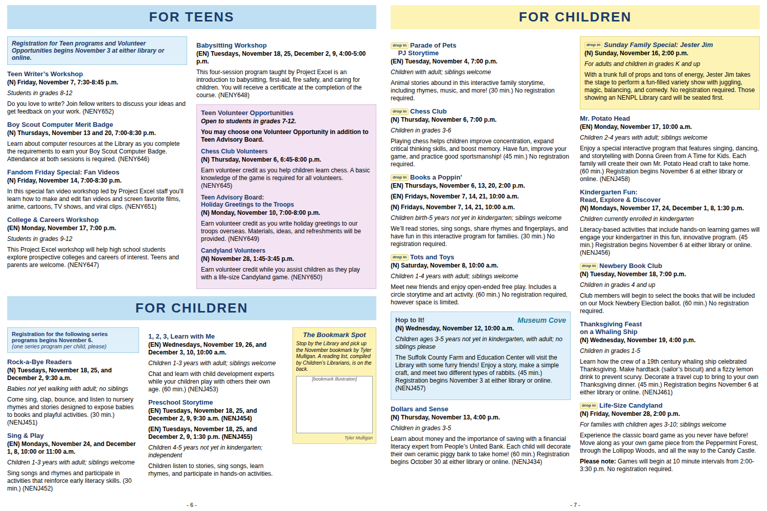FOR TEENS
Registration for Teen programs and Volunteer Opportunities begins November 3 at either library or online.
Teen Writer’s Workshop
(N) Friday, November 7, 7:30-8:45 p.m.
Students in grades 8-12
Do you love to write? Join fellow writers to discuss your ideas and get feedback on your work. (NENY652)
Boy Scout Computer Merit Badge
(N) Thursdays, November 13 and 20, 7:00-8:30 p.m.
Learn about computer resources at the Library as you complete the requirements to earn your Boy Scout Computer Badge. Attendance at both sessions is required. (NENY646)
Fandom Friday Special: Fan Videos
(N) Friday, November 14, 7:00-8:30 p.m.
In this special fan video workshop led by Project Excel staff you’ll learn how to make and edit fan videos and screen favorite films, anime, cartoons, TV shows, and viral clips. (NENY651)
College & Careers Workshop
(EN) Monday, November 17, 7:00 p.m.
Students in grades 9-12
This Project Excel workshop will help high school students explore prospective colleges and careers of interest. Teens and parents are welcome. (NENY647)
Babysitting Workshop
(EN) Tuesdays, November 18, 25, December 2, 9, 4:00-5:00 p.m.
This four-session program taught by Project Excel is an introduction to babysitting, first-aid, fire safety, and caring for children. You will receive a certificate at the completion of the course. (NENY648)
Teen Volunteer Opportunities
Open to students in grades 7-12.
You may choose one Volunteer Opportunity in addition to Teen Advisory Board.
Chess Club Volunteers
(N) Thursday, November 6, 6:45-8:00 p.m.
Earn volunteer credit as you help children learn chess. A basic knowledge of the game is required for all volunteers. (NENY645)
Teen Advisory Board:
Holiday Greetings to the Troops
(N) Monday, November 10, 7:00-8:00 p.m.
Earn volunteer credit as you write holiday greetings to our troops overseas. Materials, ideas, and refreshments will be provided. (NENY649)
Candyland Volunteers
(N) November 28, 1:45-3:45 p.m.
Earn volunteer credit while you assist children as they play with a life-size Candyland game. (NENY650)
FOR CHILDREN
Registration for the following series programs begins November 6.
(one series program per child, please)
Rock-a-Bye Readers
(N) Tuesdays, November 18, 25, and December 2, 9:30 a.m.
Babies not yet walking with adult; no siblings
Come sing, clap, bounce, and listen to nursery rhymes and stories designed to expose babies to books and playful activities. (30 min.) (NENJ451)
Sing & Play
(EN) Mondays, November 24, and December 1, 8, 10:00 or 11:00 a.m.
Children 1-3 years with adult; siblings welcome
Sing songs and rhymes and participate in activities that reinforce early literacy skills. (30 min.) (NENJ452)
1, 2, 3, Learn with Me
(EN) Wednesdays, November 19, 26, and December 3, 10, 10:00 a.m.
Children 1-3 years with adult; siblings welcome
Chat and learn with child development experts while your children play with others their own age. (60 min.) (NENJ453)
Preschool Storytime
(EN) Tuesdays, November 18, 25, and December 2, 9, 9:30 a.m. (NENJ454)
(EN) Tuesdays, November 18, 25, and December 2, 9, 1:30 p.m. (NENJ455)
Children 4-5 years not yet in kindergarten; independent
Children listen to stories, sing songs, learn rhymes, and participate in hands-on activities.
The Bookmark Spot
Stop by the Library and pick up the November bookmark by Tyler Mulligan. A reading list, compiled by Children’s Librarians, is on the back.
[bookmark illustration]
Tyler Mulligan
- 6 -
FOR CHILDREN
drop in Parade of Pets
PJ Storytime
(EN) Tuesday, November 4, 7:00 p.m.
Children with adult; siblings welcome
Animal stories abound in this interactive family storytime, including rhymes, music, and more! (30 min.) No registration required.
drop in Chess Club
(N) Thursday, November 6, 7:00 p.m.
Children in grades 3-6
Playing chess helps children improve concentration, expand critical thinking skills, and boost memory. Have fun, improve your game, and practice good sportsmanship! (45 min.) No registration required.
drop in Books a Poppin’
(EN) Thursdays, November 6, 13, 20, 2:00 p.m.
(EN) Fridays, November 7, 14, 21, 10:00 a.m.
(N) Fridays, November 7, 14, 21, 10:00 a.m.
Children birth-5 years not yet in kindergarten; siblings welcome
We’ll read stories, sing songs, share rhymes and fingerplays, and have fun in this interactive program for families. (30 min.) No registration required.
drop in Tots and Toys
(N) Saturday, November 8, 10:00 a.m.
Children 1-4 years with adult; siblings welcome
Meet new friends and enjoy open-ended free play. Includes a circle storytime and art activity. (60 min.) No registration required, however space is limited.
Museum Cove
Hop to It!
(N) Wednesday, November 12, 10:00 a.m.
Children ages 3-5 years not yet in kindergarten, with adult; no siblings please
The Suffolk County Farm and Education Center will visit the Library with some furry friends! Enjoy a story, make a simple craft, and meet two different types of rabbits. (45 min.) Registration begins November 3 at either library or online. (NENJ457)
Dollars and Sense
(N) Thursday, November 13, 4:00 p.m.
Children in grades 3-5
Learn about money and the importance of saving with a financial literacy expert from People’s United Bank. Each child will decorate their own ceramic piggy bank to take home! (60 min.) Registration begins October 30 at either library or online. (NENJ434)
drop in Sunday Family Special: Jester Jim
(N) Sunday, November 16, 2:00 p.m.
For adults and children in grades K and up
With a trunk full of props and tons of energy, Jester Jim takes the stage to perform a fun-filled variety show with juggling, magic, balancing, and comedy. No registration required. Those showing an NENPL Library card will be seated first.
Mr. Potato Head
(EN) Monday, November 17, 10:00 a.m.
Children 2-4 years with adult; siblings welcome
Enjoy a special interactive program that features singing, dancing, and storytelling with Donna Green from A Time for Kids. Each family will create their own Mr. Potato Head craft to take home. (60 min.) Registration begins November 6 at either library or online. (NENJ458)
Kindergarten Fun:
Read, Explore & Discover
(N) Mondays, November 17, 24, December 1, 8, 1:30 p.m.
Children currently enrolled in kindergarten
Literacy-based activities that include hands-on learning games will engage your kindergartner in this fun, innovative program. (45 min.) Registration begins November 6 at either library or online. (NENJ456)
drop in Newbery Book Club
(N) Tuesday, November 18, 7:00 p.m.
Children in grades 4 and up
Club members will begin to select the books that will be included on our Mock Newbery Election ballot. (60 min.) No registration required.
Thanksgiving Feast
on a Whaling Ship
(N) Wednesday, November 19, 4:00 p.m.
Children in grades 1-5
Learn how the crew of a 19th century whaling ship celebrated Thanksgiving. Make hardtack (sailor’s biscuit) and a fizzy lemon drink to prevent scurvy. Decorate a travel cup to bring to your own Thanksgiving dinner. (45 min.) Registration begins November 6 at either library or online. (NENJ461)
drop in Life-Size Candyland
(N) Friday, November 28, 2:00 p.m.
For families with children ages 3-10; siblings welcome
Experience the classic board game as you never have before! Move along as your own game piece from the Peppermint Forest, through the Lollipop Woods, and all the way to the Candy Castle.
Please note: Games will begin at 10 minute intervals from 2:00-3:30 p.m. No registration required.
- 7 -